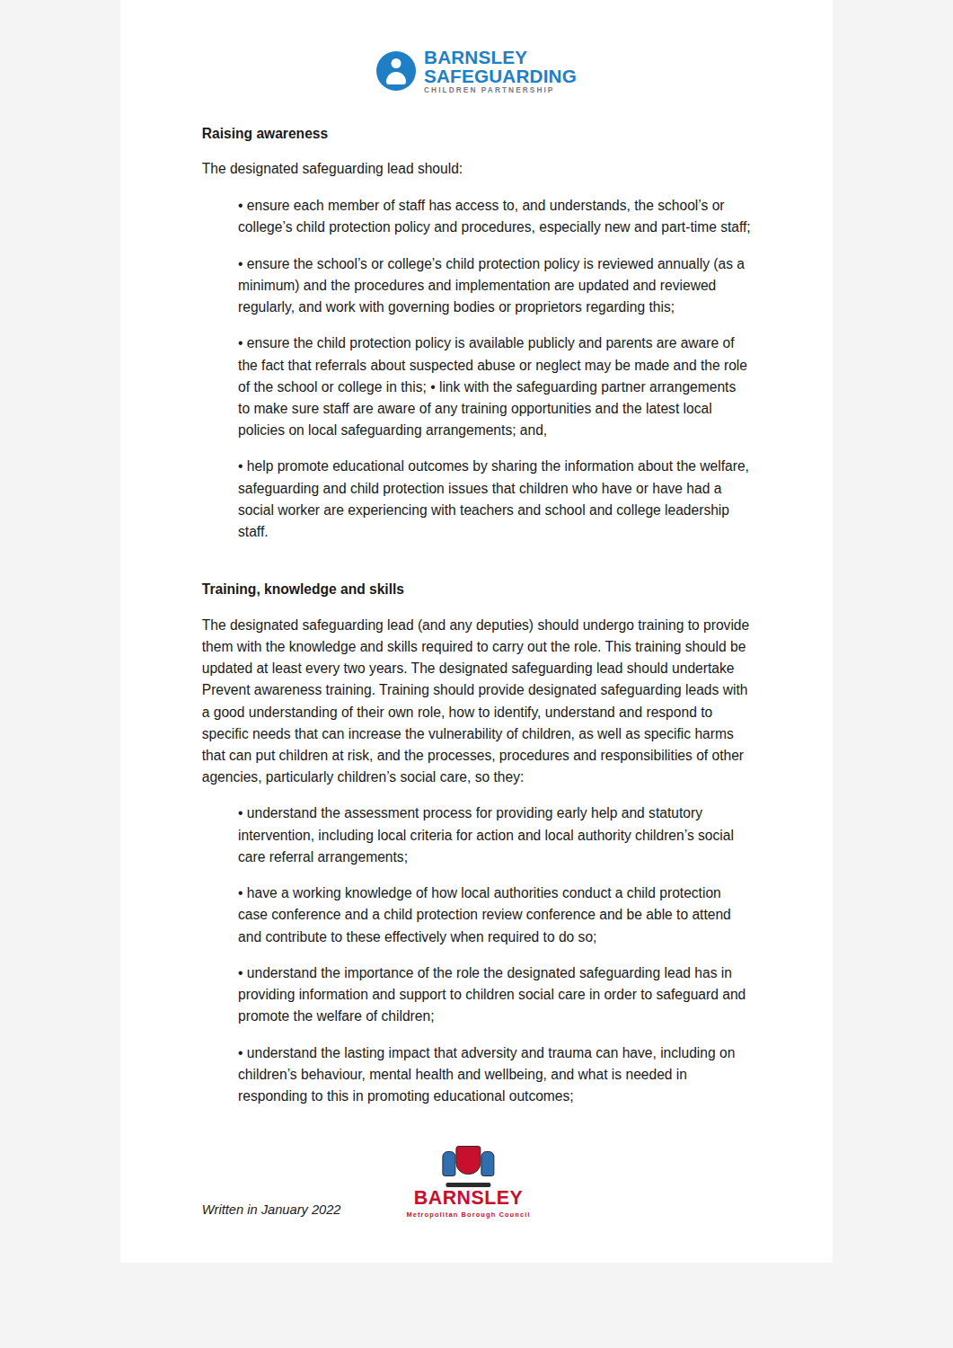BARNSLEY SAFEGUARDING CHILDREN PARTNERSHIP
Raising awareness
The designated safeguarding lead should:
ensure each member of staff has access to, and understands, the school’s or college’s child protection policy and procedures, especially new and part-time staff;
ensure the school’s or college’s child protection policy is reviewed annually (as a minimum) and the procedures and implementation are updated and reviewed regularly, and work with governing bodies or proprietors regarding this;
ensure the child protection policy is available publicly and parents are aware of the fact that referrals about suspected abuse or neglect may be made and the role of the school or college in this; • link with the safeguarding partner arrangements to make sure staff are aware of any training opportunities and the latest local policies on local safeguarding arrangements; and,
help promote educational outcomes by sharing the information about the welfare, safeguarding and child protection issues that children who have or have had a social worker are experiencing with teachers and school and college leadership staff.
Training, knowledge and skills
The designated safeguarding lead (and any deputies) should undergo training to provide them with the knowledge and skills required to carry out the role. This training should be updated at least every two years. The designated safeguarding lead should undertake Prevent awareness training. Training should provide designated safeguarding leads with a good understanding of their own role, how to identify, understand and respond to specific needs that can increase the vulnerability of children, as well as specific harms that can put children at risk, and the processes, procedures and responsibilities of other agencies, particularly children’s social care, so they:
understand the assessment process for providing early help and statutory intervention, including local criteria for action and local authority children’s social care referral arrangements;
have a working knowledge of how local authorities conduct a child protection case conference and a child protection review conference and be able to attend and contribute to these effectively when required to do so;
understand the importance of the role the designated safeguarding lead has in providing information and support to children social care in order to safeguard and promote the welfare of children;
understand the lasting impact that adversity and trauma can have, including on children’s behaviour, mental health and wellbeing, and what is needed in responding to this in promoting educational outcomes;
Written in January 2022
BARNSLEY
Metropolitan Borough Council